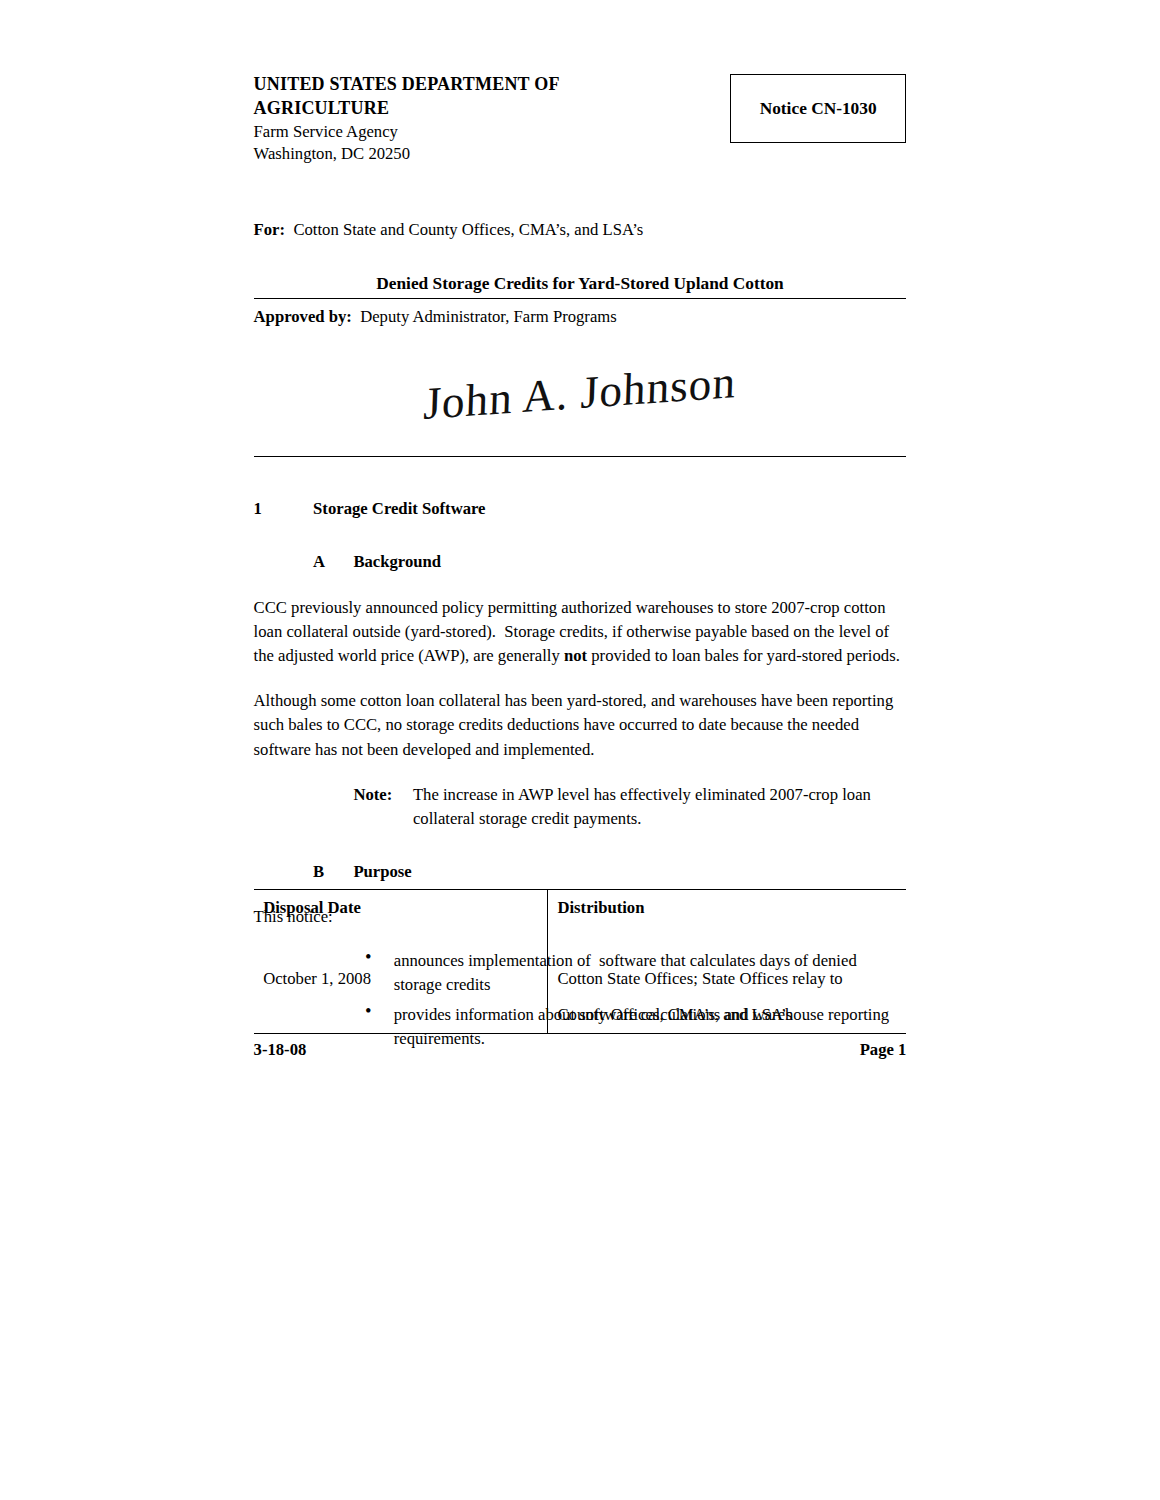UNITED STATES DEPARTMENT OF AGRICULTURE
Farm Service Agency
Washington, DC 20250
Notice CN-1030
For: Cotton State and County Offices, CMA’s, and LSA’s
Denied Storage Credits for Yard-Stored Upland Cotton
Approved by: Deputy Administrator, Farm Programs
John A. Johnson
1
Storage Credit Software
A
Background
CCC previously announced policy permitting authorized warehouses to store 2007-crop cotton loan collateral outside (yard-stored). Storage credits, if otherwise payable based on the level of the adjusted world price (AWP), are generally not provided to loan bales for yard-stored periods.
Although some cotton loan collateral has been yard-stored, and warehouses have been reporting such bales to CCC, no storage credits deductions have occurred to date because the needed software has not been developed and implemented.
Note:
The increase in AWP level has effectively eliminated 2007-crop loan collateral storage credit payments.
B
Purpose
This notice:
announces implementation of software that calculates days of denied storage credits
provides information about software calculations and warehouse reporting requirements.
| Disposal Date | Distribution |
| October 1, 2008 | Cotton State Offices; State Offices relay to |
| | County Offices, CMA’s, and LSA’s |
3-18-08
Page 1